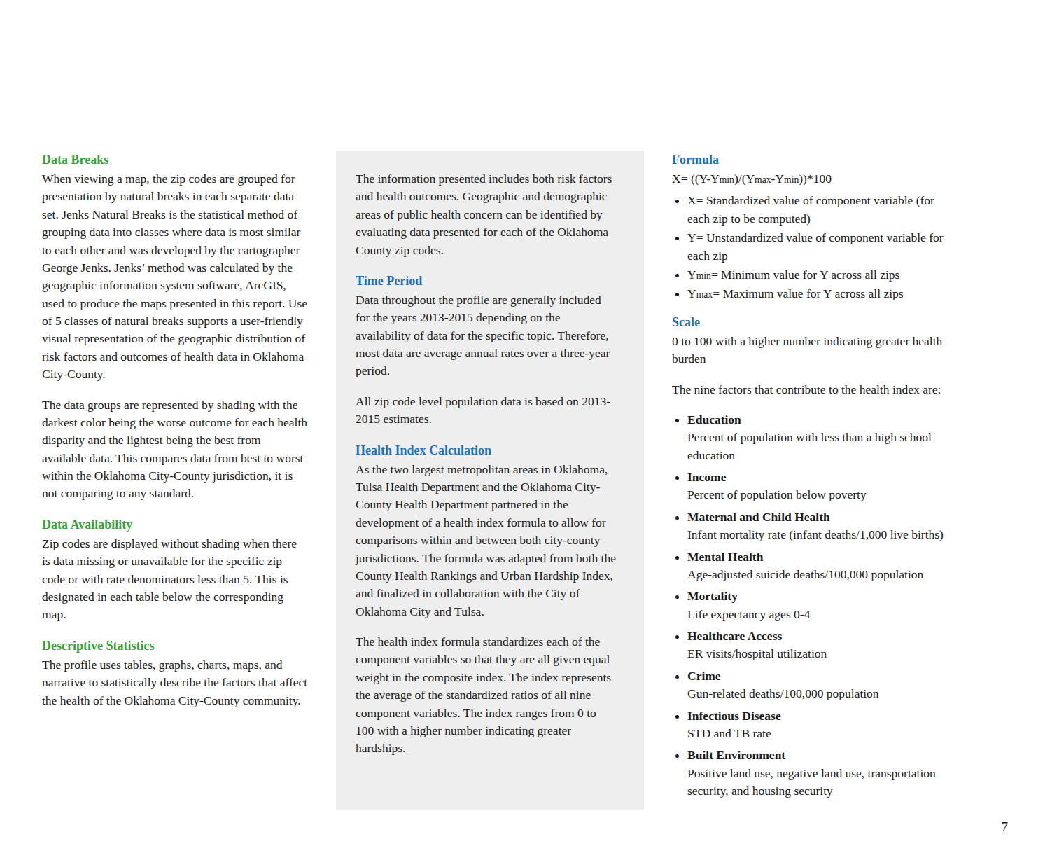Data Breaks
When viewing a map, the zip codes are grouped for presentation by natural breaks in each separate data set. Jenks Natural Breaks is the statistical method of grouping data into classes where data is most similar to each other and was developed by the cartographer George Jenks. Jenks’ method was calculated by the geographic information system software, ArcGIS, used to produce the maps presented in this report. Use of 5 classes of natural breaks supports a user-friendly visual representation of the geographic distribution of risk factors and outcomes of health data in Oklahoma City-County.
The data groups are represented by shading with the darkest color being the worse outcome for each health disparity and the lightest being the best from available data. This compares data from best to worst within the Oklahoma City-County jurisdiction, it is not comparing to any standard.
Data Availability
Zip codes are displayed without shading when there is data missing or unavailable for the specific zip code or with rate denominators less than 5. This is designated in each table below the corresponding map.
Descriptive Statistics
The profile uses tables, graphs, charts, maps, and narrative to statistically describe the factors that affect the health of the Oklahoma City-County community.
The information presented includes both risk factors and health outcomes. Geographic and demographic areas of public health concern can be identified by evaluating data presented for each of the Oklahoma County zip codes.
Time Period
Data throughout the profile are generally included for the years 2013-2015 depending on the availability of data for the specific topic. Therefore, most data are average annual rates over a three-year period.
All zip code level population data is based on 2013-2015 estimates.
Health Index Calculation
As the two largest metropolitan areas in Oklahoma, Tulsa Health Department and the Oklahoma City-County Health Department partnered in the development of a health index formula to allow for comparisons within and between both city-county jurisdictions. The formula was adapted from both the County Health Rankings and Urban Hardship Index, and finalized in collaboration with the City of Oklahoma City and Tulsa.
The health index formula standardizes each of the component variables so that they are all given equal weight in the composite index. The index represents the average of the standardized ratios of all nine component variables. The index ranges from 0 to 100 with a higher number indicating greater hardships.
Formula
X= ((Y-Ymin)/(Ymax-Ymin))*100
X= Standardized value of component variable (for each zip to be computed)
Y= Unstandardized value of component variable for each zip
Ymin= Minimum value for Y across all zips
Ymax= Maximum value for Y across all zips
Scale
0 to 100 with a higher number indicating greater health burden
The nine factors that contribute to the health index are:
Education
Percent of population with less than a high school education
Income
Percent of population below poverty
Maternal and Child Health
Infant mortality rate (infant deaths/1,000 live births)
Mental Health
Age-adjusted suicide deaths/100,000 population
Mortality
Life expectancy ages 0-4
Healthcare Access
ER visits/hospital utilization
Crime
Gun-related deaths/100,000 population
Infectious Disease
STD and TB rate
Built Environment
Positive land use, negative land use, transportation security, and housing security
7